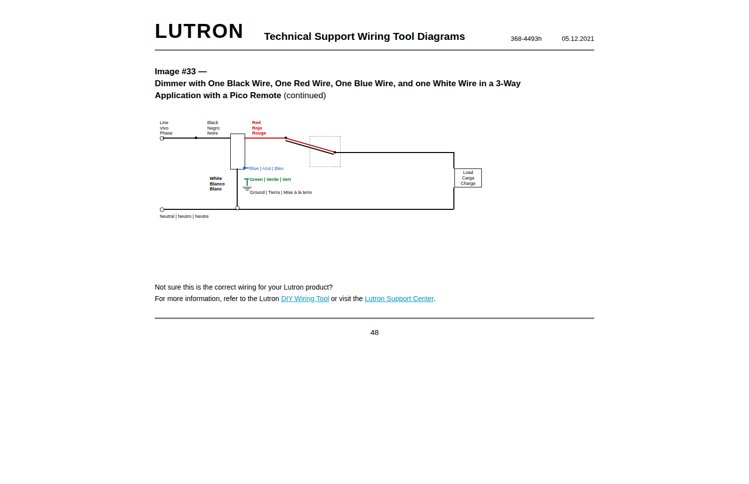LUTRON
Technical Support Wiring Tool Diagrams
368-4493h 05.12.2021
Image #33 —Dimmer with One Black Wire, One Red Wire, One Blue Wire, and one White Wire in a 3-Way Application with a Pico Remote (continued)
Line
Vivo
Phase
Black
Negro
Noire
Red
Rojo
Rouge
Blue | Azul | Bleu
Green | Verde | Vert
Ground | Tierra | Mise à la terre
White
Blanco
Blanc
Neutral | Neutro | Neutre
Load
Carga
Charge
Not sure this is the correct wiring for your Lutron product?
For more information, refer to the Lutron DIY Wiring Tool or visit the Lutron Support Center.
48